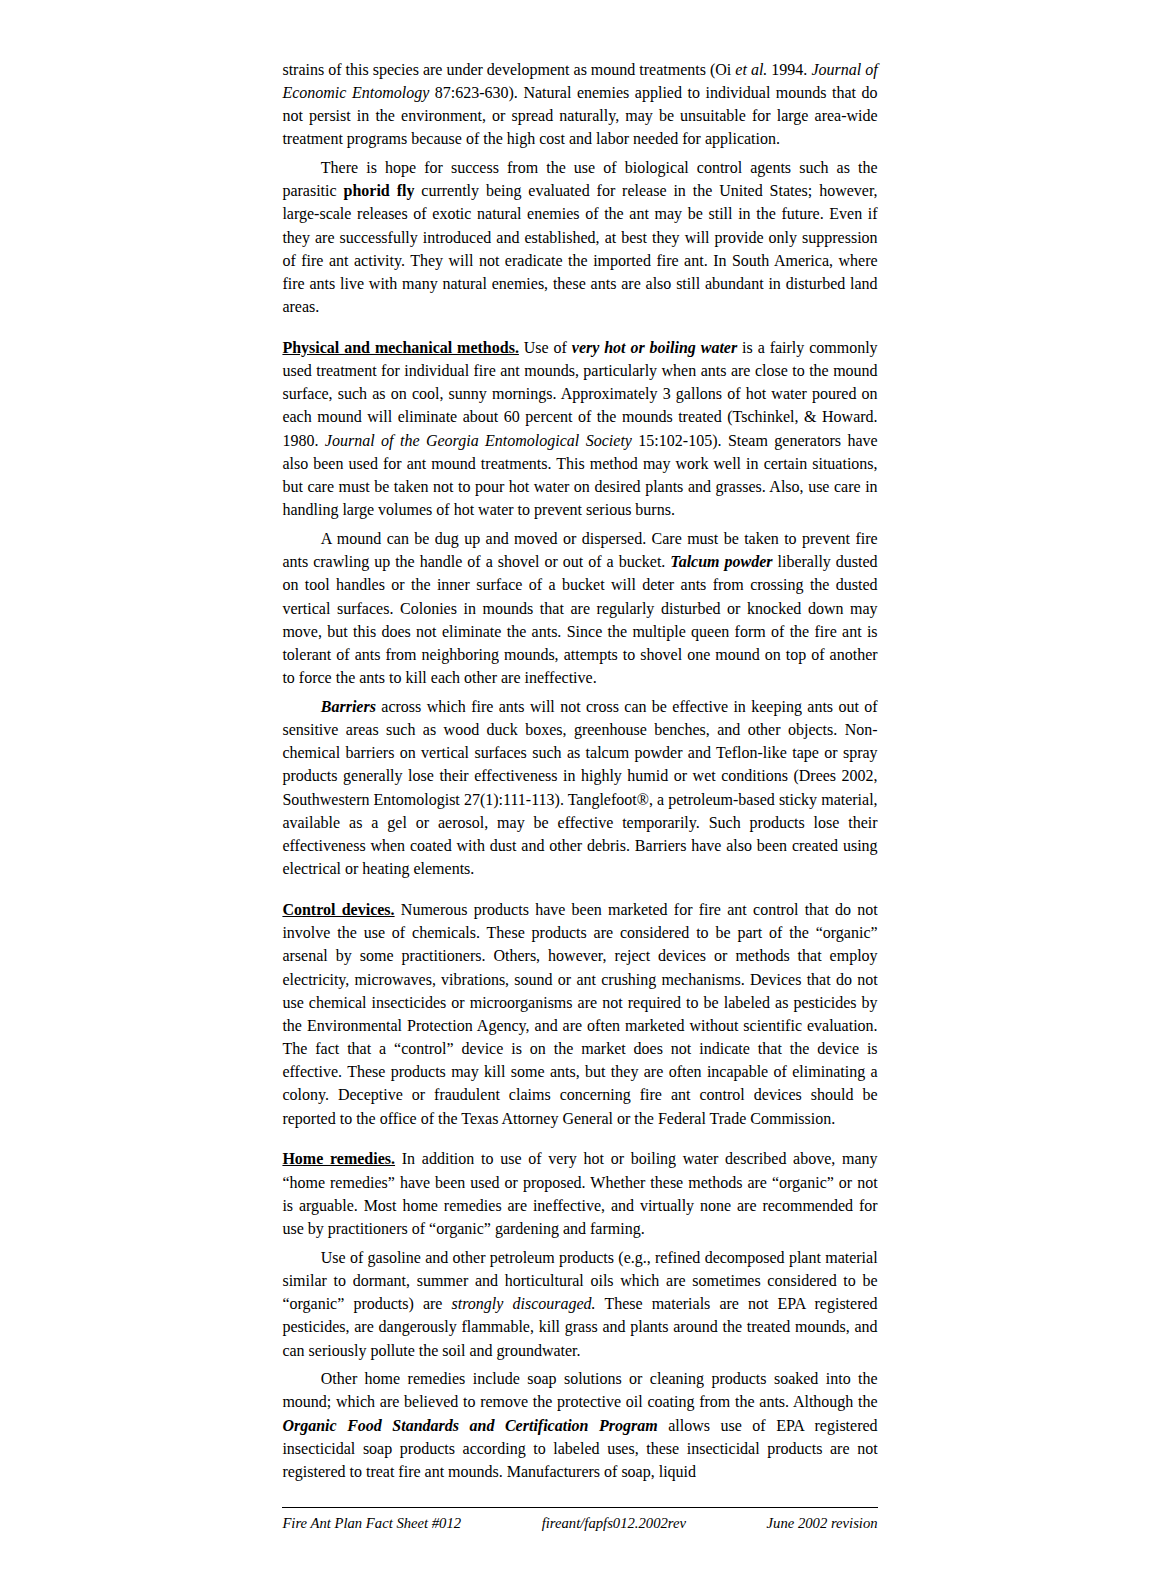strains of this species are under development as mound treatments (Oi et al. 1994. Journal of Economic Entomology 87:623-630). Natural enemies applied to individual mounds that do not persist in the environment, or spread naturally, may be unsuitable for large area-wide treatment programs because of the high cost and labor needed for application.
There is hope for success from the use of biological control agents such as the parasitic phorid fly currently being evaluated for release in the United States; however, large-scale releases of exotic natural enemies of the ant may be still in the future. Even if they are successfully introduced and established, at best they will provide only suppression of fire ant activity. They will not eradicate the imported fire ant. In South America, where fire ants live with many natural enemies, these ants are also still abundant in disturbed land areas.
Physical and mechanical methods. Use of very hot or boiling water is a fairly commonly used treatment for individual fire ant mounds, particularly when ants are close to the mound surface, such as on cool, sunny mornings. Approximately 3 gallons of hot water poured on each mound will eliminate about 60 percent of the mounds treated (Tschinkel, & Howard. 1980. Journal of the Georgia Entomological Society 15:102-105). Steam generators have also been used for ant mound treatments. This method may work well in certain situations, but care must be taken not to pour hot water on desired plants and grasses. Also, use care in handling large volumes of hot water to prevent serious burns.
A mound can be dug up and moved or dispersed. Care must be taken to prevent fire ants crawling up the handle of a shovel or out of a bucket. Talcum powder liberally dusted on tool handles or the inner surface of a bucket will deter ants from crossing the dusted vertical surfaces. Colonies in mounds that are regularly disturbed or knocked down may move, but this does not eliminate the ants. Since the multiple queen form of the fire ant is tolerant of ants from neighboring mounds, attempts to shovel one mound on top of another to force the ants to kill each other are ineffective.
Barriers across which fire ants will not cross can be effective in keeping ants out of sensitive areas such as wood duck boxes, greenhouse benches, and other objects. Non-chemical barriers on vertical surfaces such as talcum powder and Teflon-like tape or spray products generally lose their effectiveness in highly humid or wet conditions (Drees 2002, Southwestern Entomologist 27(1):111-113). Tanglefoot®, a petroleum-based sticky material, available as a gel or aerosol, may be effective temporarily. Such products lose their effectiveness when coated with dust and other debris. Barriers have also been created using electrical or heating elements.
Control devices. Numerous products have been marketed for fire ant control that do not involve the use of chemicals. These products are considered to be part of the “organic” arsenal by some practitioners. Others, however, reject devices or methods that employ electricity, microwaves, vibrations, sound or ant crushing mechanisms. Devices that do not use chemical insecticides or microorganisms are not required to be labeled as pesticides by the Environmental Protection Agency, and are often marketed without scientific evaluation. The fact that a “control” device is on the market does not indicate that the device is effective. These products may kill some ants, but they are often incapable of eliminating a colony. Deceptive or fraudulent claims concerning fire ant control devices should be reported to the office of the Texas Attorney General or the Federal Trade Commission.
Home remedies. In addition to use of very hot or boiling water described above, many “home remedies” have been used or proposed. Whether these methods are “organic” or not is arguable. Most home remedies are ineffective, and virtually none are recommended for use by practitioners of “organic” gardening and farming.
Use of gasoline and other petroleum products (e.g., refined decomposed plant material similar to dormant, summer and horticultural oils which are sometimes considered to be “organic” products) are strongly discouraged. These materials are not EPA registered pesticides, are dangerously flammable, kill grass and plants around the treated mounds, and can seriously pollute the soil and groundwater.
Other home remedies include soap solutions or cleaning products soaked into the mound; which are believed to remove the protective oil coating from the ants. Although the Organic Food Standards and Certification Program allows use of EPA registered insecticidal soap products according to labeled uses, these insecticidal products are not registered to treat fire ant mounds. Manufacturers of soap, liquid
Fire Ant Plan Fact Sheet #012 fireant/fapfs012.2002rev June 2002 revision